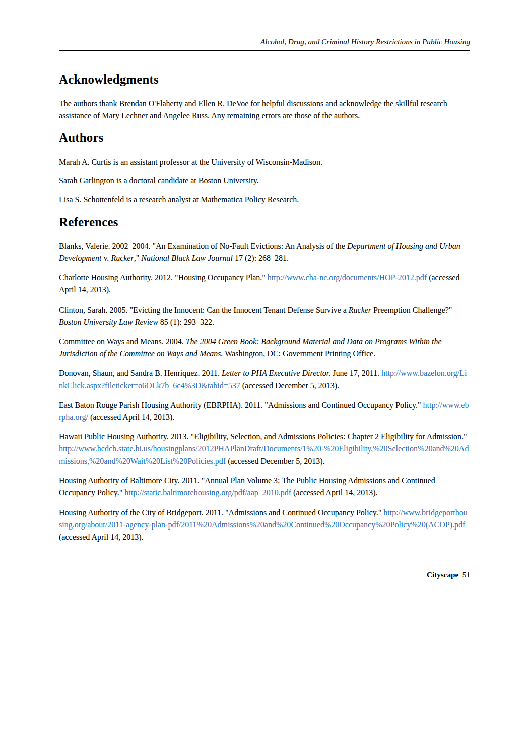Alcohol, Drug, and Criminal History Restrictions in Public Housing
Acknowledgments
The authors thank Brendan O'Flaherty and Ellen R. DeVoe for helpful discussions and acknowledge the skillful research assistance of Mary Lechner and Angelee Russ. Any remaining errors are those of the authors.
Authors
Marah A. Curtis is an assistant professor at the University of Wisconsin-Madison.
Sarah Garlington is a doctoral candidate at Boston University.
Lisa S. Schottenfeld is a research analyst at Mathematica Policy Research.
References
Blanks, Valerie. 2002–2004. "An Examination of No-Fault Evictions: An Analysis of the Department of Housing and Urban Development v. Rucker," National Black Law Journal 17 (2): 268–281.
Charlotte Housing Authority. 2012. "Housing Occupancy Plan." http://www.cha-nc.org/documents/HOP-2012.pdf (accessed April 14, 2013).
Clinton, Sarah. 2005. "Evicting the Innocent: Can the Innocent Tenant Defense Survive a Rucker Preemption Challenge?" Boston University Law Review 85 (1): 293–322.
Committee on Ways and Means. 2004. The 2004 Green Book: Background Material and Data on Programs Within the Jurisdiction of the Committee on Ways and Means. Washington, DC: Government Printing Office.
Donovan, Shaun, and Sandra B. Henriquez. 2011. Letter to PHA Executive Director. June 17, 2011. http://www.bazelon.org/LinkClick.aspx?fileticket=o6OLk7b_6c4%3D&tabid=537 (accessed December 5, 2013).
East Baton Rouge Parish Housing Authority (EBRPHA). 2011. "Admissions and Continued Occupancy Policy." http://www.ebrpha.org/ (accessed April 14, 2013).
Hawaii Public Housing Authority. 2013. "Eligibility, Selection, and Admissions Policies: Chapter 2 Eligibility for Admission." http://www.hcdch.state.hi.us/housingplans/2012PHAPlanDraft/Documents/1%20-%20Eligibility,%20Selection%20and%20Admissions,%20and%20Wait%20List%20Policies.pdf (accessed December 5, 2013).
Housing Authority of Baltimore City. 2011. "Annual Plan Volume 3: The Public Housing Admissions and Continued Occupancy Policy." http://static.baltimorehousing.org/pdf/aap_2010.pdf (accessed April 14, 2013).
Housing Authority of the City of Bridgeport. 2011. "Admissions and Continued Occupancy Policy." http://www.bridgeporthousing.org/about/2011-agency-plan-pdf/2011%20Admissions%20and%20Continued%20Occupancy%20Policy%20(ACOP).pdf (accessed April 14, 2013).
Cityscape 51